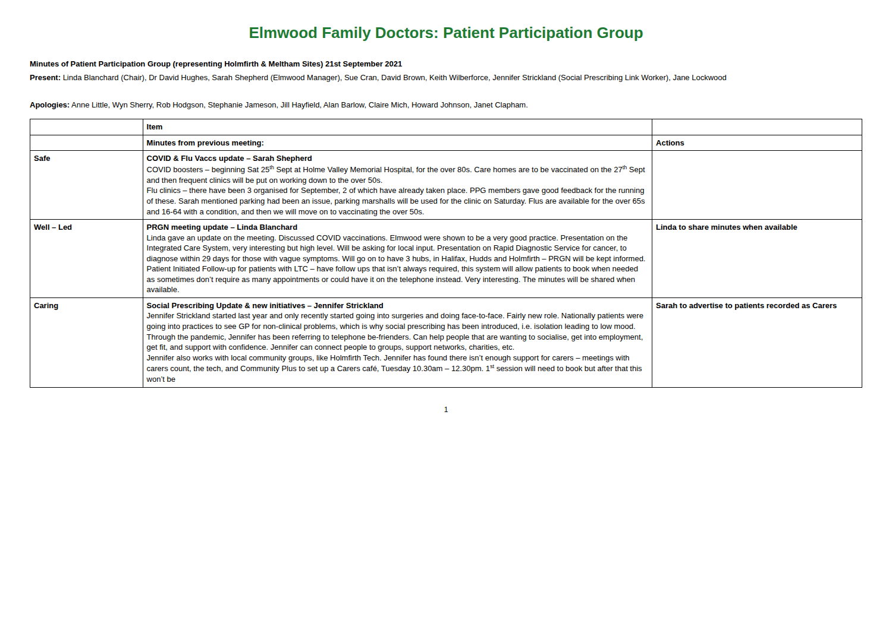Elmwood Family Doctors: Patient Participation Group
Minutes of Patient Participation Group (representing Holmfirth & Meltham Sites) 21st September 2021
Present: Linda Blanchard (Chair), Dr David Hughes, Sarah Shepherd (Elmwood Manager), Sue Cran, David Brown, Keith Wilberforce, Jennifer Strickland (Social Prescribing Link Worker), Jane Lockwood
Apologies: Anne Little, Wyn Sherry, Rob Hodgson, Stephanie Jameson, Jill Hayfield, Alan Barlow, Claire Mich, Howard Johnson, Janet Clapham.
| | Item | |
| | Minutes from previous meeting: | Actions |
| Safe | COVID & Flu Vaccs update – Sarah Shepherd COVID boosters – beginning Sat 25 th Sept at Holme Valley Memorial Hospital, for the over 80s. Care homes are to be vaccinated on the 27 th Sept and then frequent clinics will be put on working down to the over 50s. Flu clinics – there have been 3 organised for September, 2 of which have already taken place. PPG members gave good feedback for the running of these. Sarah mentioned parking had been an issue, parking marshalls will be used for the clinic on Saturday. Flus are available for the over 65s and 16-64 with a condition, and then we will move on to vaccinating the over 50s. | |
| Well – Led | PRGN meeting update – Linda Blanchard Linda gave an update on the meeting. Discussed COVID vaccinations. Elmwood were shown to be a very good practice. Presentation on the Integrated Care System, very interesting but high level. Will be asking for local input. Presentation on Rapid Diagnostic Service for cancer, to diagnose within 29 days for those with vague symptoms. Will go on to have 3 hubs, in Halifax, Hudds and Holmfirth – PRGN will be kept informed. Patient Initiated Follow-up for patients with LTC – have follow ups that isn’t always required, this system will allow patients to book when needed as sometimes don’t require as many appointments or could have it on the telephone instead. Very interesting. The minutes will be shared when available. | Linda to share minutes when available |
| Caring | Social Prescribing Update & new initiatives – Jennifer Strickland Jennifer Strickland started last year and only recently started going into surgeries and doing face-to-face. Fairly new role. Nationally patients were going into practices to see GP for non-clinical problems, which is why social prescribing has been introduced, i.e. isolation leading to low mood. Through the pandemic, Jennifer has been referring to telephone be-frienders. Can help people that are wanting to socialise, get into employment, get fit, and support with confidence. Jennifer can connect people to groups, support networks, charities, etc. Jennifer also works with local community groups, like Holmfirth Tech. Jennifer has found there isn’t enough support for carers – meetings with carers count, the tech, and Community Plus to set up a Carers café, Tuesday 10.30am – 12.30pm. 1 st session will need to book but after that this won’t be | Sarah to advertise to patients recorded as Carers |
1